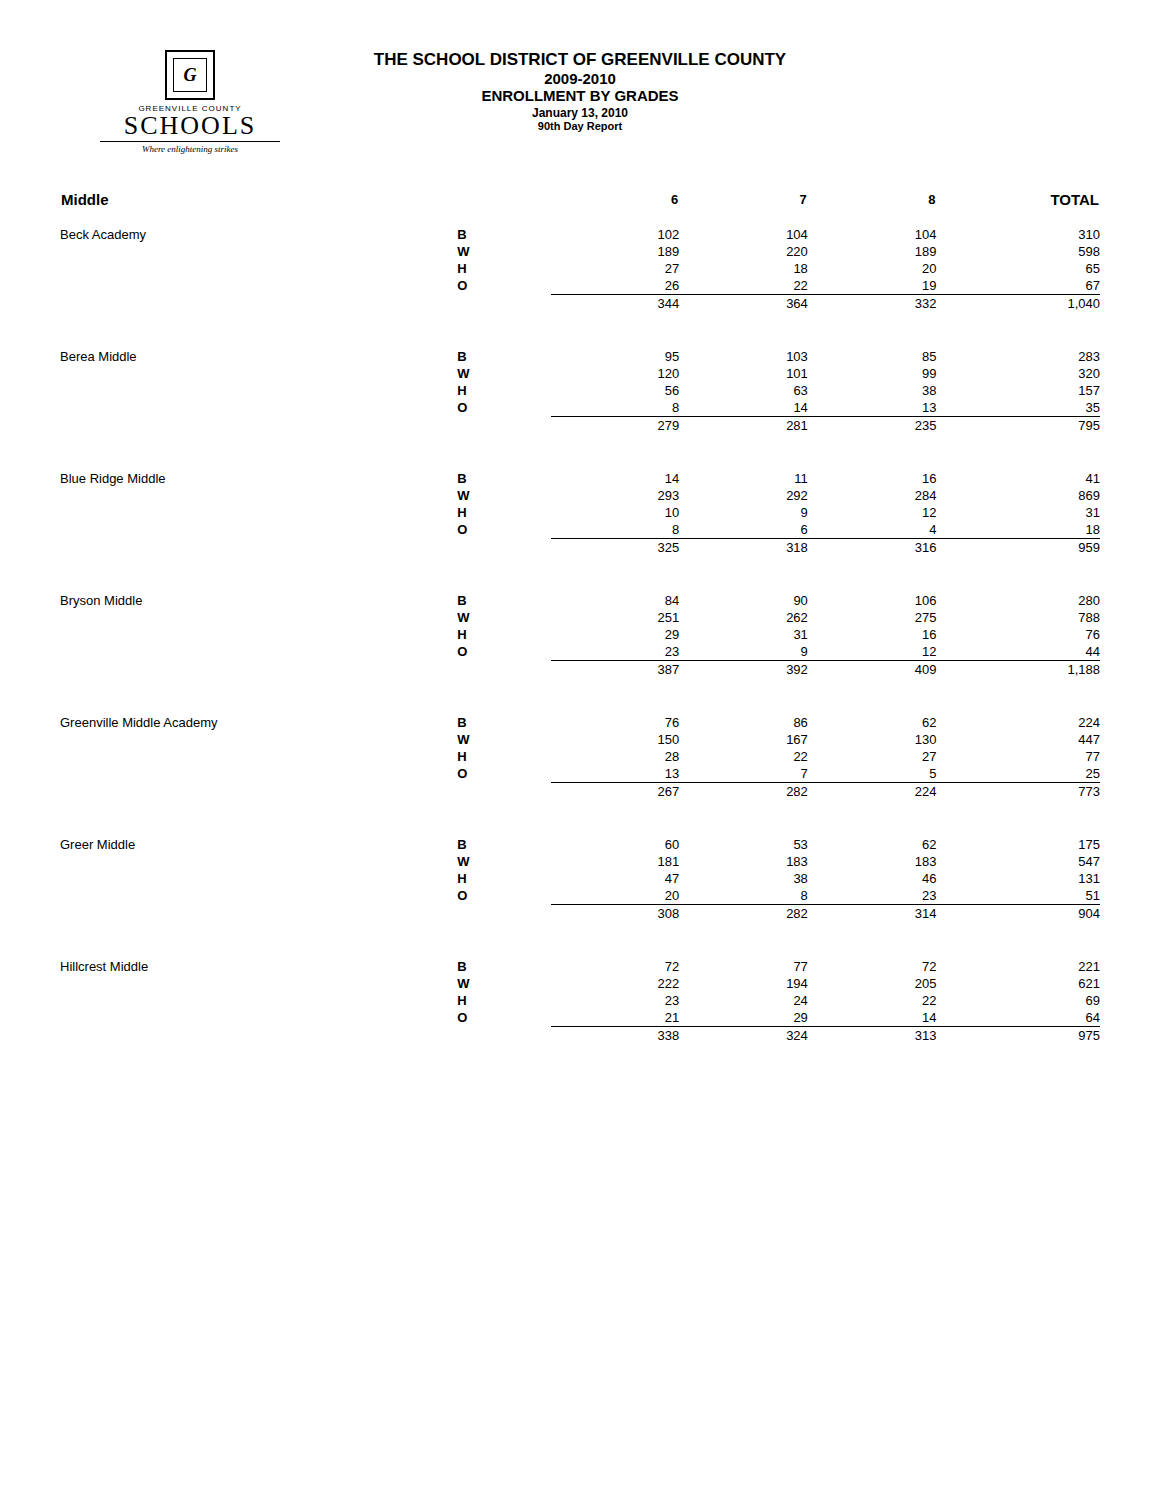G
GREENVILLE COUNTY
SCHOOLS
Where enlightening strikes
THE SCHOOL DISTRICT OF GREENVILLE COUNTY
2009-2010
ENROLLMENT BY GRADES
January 13, 2010
90th Day Report
| Middle | | 6 | 7 | 8 | TOTAL |
| --- | --- | --- | --- | --- | --- |
| Beck Academy | B | 102 | 104 | 104 | 310 |
| | W | 189 | 220 | 189 | 598 |
| | H | 27 | 18 | 20 | 65 |
| | O | 26 | 22 | 19 | 67 |
| | | 344 | 364 | 332 | 1,040 |
| Berea Middle | B | 95 | 103 | 85 | 283 |
| | W | 120 | 101 | 99 | 320 |
| | H | 56 | 63 | 38 | 157 |
| | O | 8 | 14 | 13 | 35 |
| | | 279 | 281 | 235 | 795 |
| Blue Ridge Middle | B | 14 | 11 | 16 | 41 |
| | W | 293 | 292 | 284 | 869 |
| | H | 10 | 9 | 12 | 31 |
| | O | 8 | 6 | 4 | 18 |
| | | 325 | 318 | 316 | 959 |
| Bryson Middle | B | 84 | 90 | 106 | 280 |
| | W | 251 | 262 | 275 | 788 |
| | H | 29 | 31 | 16 | 76 |
| | O | 23 | 9 | 12 | 44 |
| | | 387 | 392 | 409 | 1,188 |
| Greenville Middle Academy | B | 76 | 86 | 62 | 224 |
| | W | 150 | 167 | 130 | 447 |
| | H | 28 | 22 | 27 | 77 |
| | O | 13 | 7 | 5 | 25 |
| | | 267 | 282 | 224 | 773 |
| Greer Middle | B | 60 | 53 | 62 | 175 |
| | W | 181 | 183 | 183 | 547 |
| | H | 47 | 38 | 46 | 131 |
| | O | 20 | 8 | 23 | 51 |
| | | 308 | 282 | 314 | 904 |
| Hillcrest Middle | B | 72 | 77 | 72 | 221 |
| | W | 222 | 194 | 205 | 621 |
| | H | 23 | 24 | 22 | 69 |
| | O | 21 | 29 | 14 | 64 |
| | | 338 | 324 | 313 | 975 |